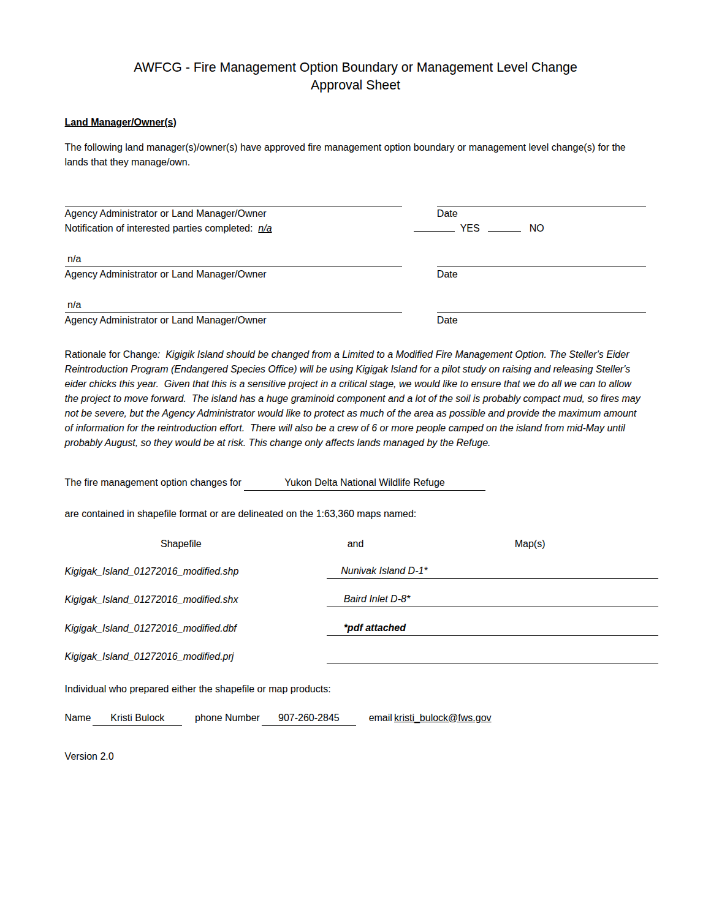AWFCG - Fire Management Option Boundary or Management Level Change
Approval Sheet
Land Manager/Owner(s)
The following land manager(s)/owner(s) have approved fire management option boundary or management level change(s) for the lands that they manage/own.
Agency Administrator or Land Manager/Owner
Date
Notification of interested parties completed: n/a
YES NO
n/a
Agency Administrator or Land Manager/Owner
Date
n/a
Agency Administrator or Land Manager/Owner
Date
Rationale for Change: Kigigik Island should be changed from a Limited to a Modified Fire Management Option. The Steller's Eider Reintroduction Program (Endangered Species Office) will be using Kigigak Island for a pilot study on raising and releasing Steller's eider chicks this year. Given that this is a sensitive project in a critical stage, we would like to ensure that we do all we can to allow the project to move forward. The island has a huge graminoid component and a lot of the soil is probably compact mud, so fires may not be severe, but the Agency Administrator would like to protect as much of the area as possible and provide the maximum amount of information for the reintroduction effort. There will also be a crew of 6 or more people camped on the island from mid-May until probably August, so they would be at risk. This change only affects lands managed by the Refuge.
The fire management option changes for Yukon Delta National Wildlife Refuge
are contained in shapefile format or are delineated on the 1:63,360 maps named:
Shapefile
and
Map(s)
Kigigak_Island_01272016_modified.shp
Nunivak Island D-1*
Kigigak_Island_01272016_modified.shx
Baird Inlet D-8*
Kigigak_Island_01272016_modified.dbf
*pdf attached
Kigigak_Island_01272016_modified.prj
Individual who prepared either the shapefile or map products:
Name Kristi Bulock phone Number 907-260-2845 email kristi_bulock@fws.gov
Version 2.0